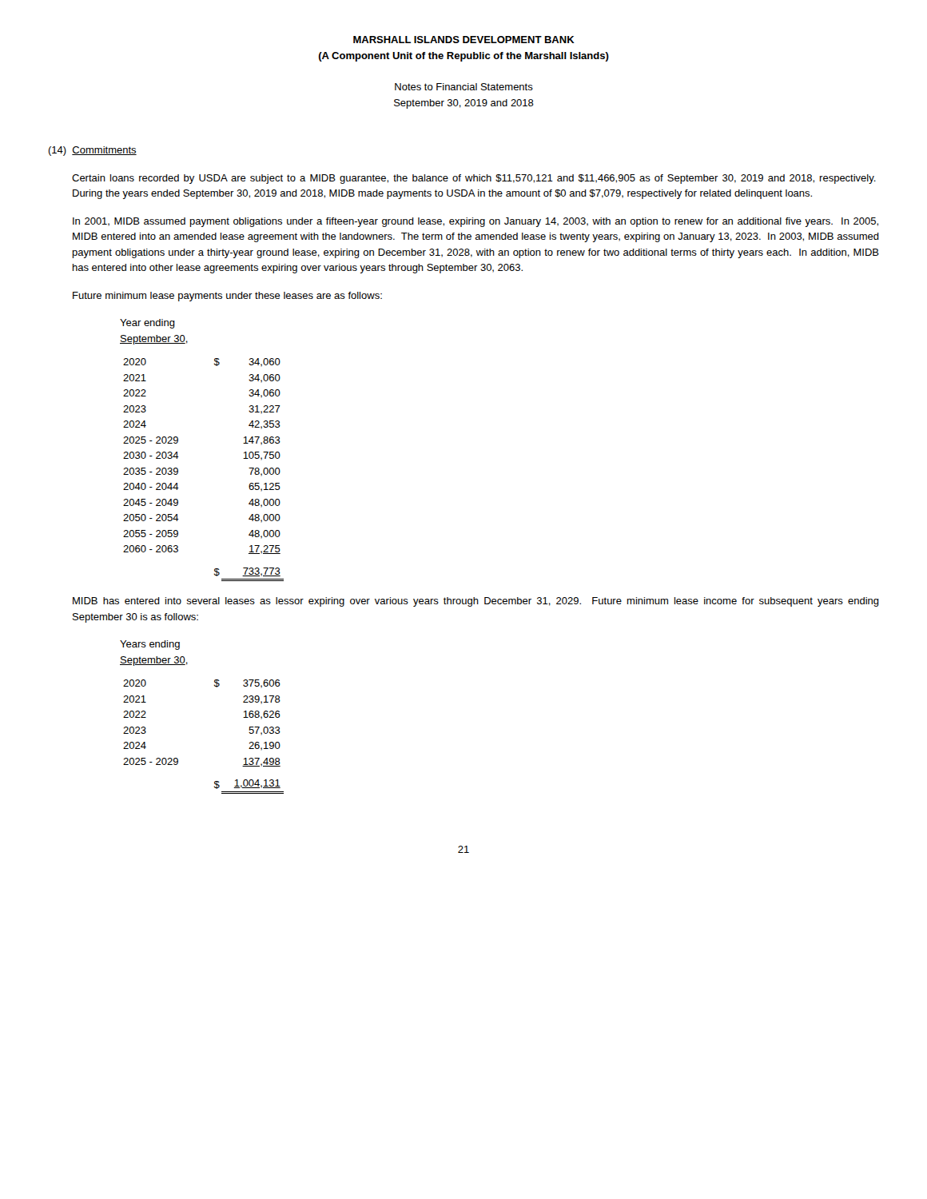MARSHALL ISLANDS DEVELOPMENT BANK
(A Component Unit of the Republic of the Marshall Islands)
Notes to Financial Statements
September 30, 2019 and 2018
(14) Commitments
Certain loans recorded by USDA are subject to a MIDB guarantee, the balance of which $11,570,121 and $11,466,905 as of September 30, 2019 and 2018, respectively. During the years ended September 30, 2019 and 2018, MIDB made payments to USDA in the amount of $0 and $7,079, respectively for related delinquent loans.
In 2001, MIDB assumed payment obligations under a fifteen-year ground lease, expiring on January 14, 2003, with an option to renew for an additional five years. In 2005, MIDB entered into an amended lease agreement with the landowners. The term of the amended lease is twenty years, expiring on January 13, 2023. In 2003, MIDB assumed payment obligations under a thirty-year ground lease, expiring on December 31, 2028, with an option to renew for two additional terms of thirty years each. In addition, MIDB has entered into other lease agreements expiring over various years through September 30, 2063.
Future minimum lease payments under these leases are as follows:
Year ending
September 30,
| 2020 | $ | 34,060 |
| 2021 | | 34,060 |
| 2022 | | 34,060 |
| 2023 | | 31,227 |
| 2024 | | 42,353 |
| 2025 - 2029 | | 147,863 |
| 2030 - 2034 | | 105,750 |
| 2035 - 2039 | | 78,000 |
| 2040 - 2044 | | 65,125 |
| 2045 - 2049 | | 48,000 |
| 2050 - 2054 | | 48,000 |
| 2055 - 2059 | | 48,000 |
| 2060 - 2063 | | 17,275 |
| | $ | 733,773 |
MIDB has entered into several leases as lessor expiring over various years through December 31, 2029. Future minimum lease income for subsequent years ending September 30 is as follows:
Years ending
September 30,
| 2020 | $ | 375,606 |
| 2021 | | 239,178 |
| 2022 | | 168,626 |
| 2023 | | 57,033 |
| 2024 | | 26,190 |
| 2025 - 2029 | | 137,498 |
| | $ | 1,004,131 |
21